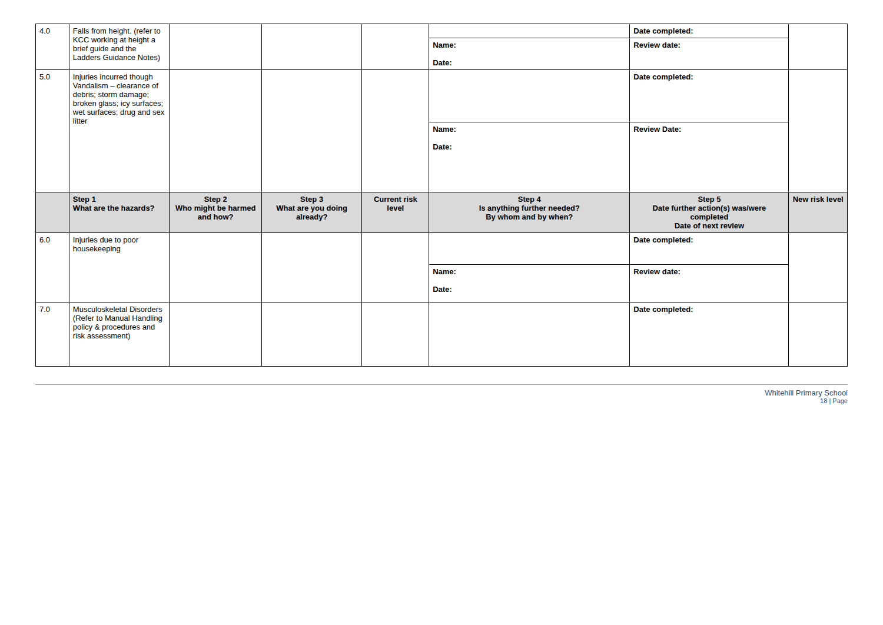| 4.0 | Falls from height. (refer to KCC working at height a brief guide and the Ladders Guidance Notes) | | | | | Date completed: | |
| Name: Date: | Review date: |
| 5.0 | Injuries incurred though Vandalism – clearance of debris; storm damage; broken glass; icy surfaces; wet surfaces; drug and sex litter | | | | | Date completed: | |
| Name: Date: | Review Date: |
| | Step 1 What are the hazards? | Step 2 Who might be harmed and how? | Step 3 What are you doing already? | Current risk level | Step 4 Is anything further needed? By whom and by when? | Step 5 Date further action(s) was/were completed Date of next review | New risk level |
| 6.0 | Injuries due to poor housekeeping | | | | | Date completed: | |
| Name: Date: | Review date: |
| 7.0 | Musculoskeletal Disorders (Refer to Manual Handling policy & procedures and risk assessment) | | | | | Date completed: | |
Whitehill Primary School
18 | Page